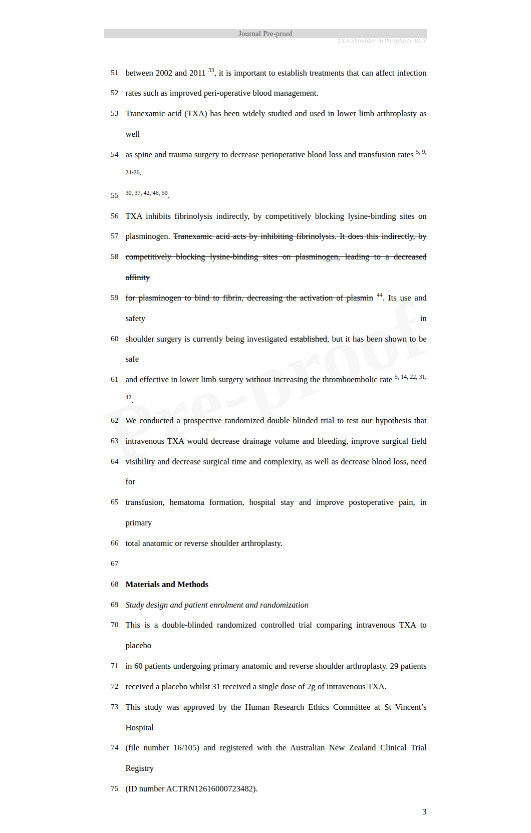Pre-proof
Journal Pre-proof
TXA Shoulder Arthroplasty RCT
51 between 2002 and 2011 33, it is important to establish treatments that can affect infection
52 rates such as improved peri-operative blood management.
53 Tranexamic acid (TXA) has been widely studied and used in lower limb arthroplasty as well
54 as spine and trauma surgery to decrease perioperative blood loss and transfusion rates 5, 9, 24-26,
5530, 37, 42, 46, 50.
56 TXA inhibits fibrinolysis indirectly, by competitively blocking lysine-binding sites on
57 plasminogen. Tranexamic acid acts by inhibiting fibrinolysis. It does this indirectly, by
58 competitively blocking lysine-binding sites on plasminogen, leading to a decreased affinity
59 for plasminogen to bind to fibrin, decreasing the activation of plasmin 44. Its use and safety in
60 shoulder surgery is currently being investigated established, but it has been shown to be safe
61 and effective in lower limb surgery without increasing the thromboembolic rate 5, 14, 22, 31, 42.
62 We conducted a prospective randomized double blinded trial to test our hypothesis that
63 intravenous TXA would decrease drainage volume and bleeding, improve surgical field
64 visibility and decrease surgical time and complexity, as well as decrease blood loss, need for
65 transfusion, hematoma formation, hospital stay and improve postoperative pain, in primary
66 total anatomic or reverse shoulder arthroplasty.
67
68 Materials and Methods
69 Study design and patient enrolment and randomization
70 This is a double-blinded randomized controlled trial comparing intravenous TXA to placebo
71 in 60 patients undergoing primary anatomic and reverse shoulder arthroplasty. 29 patients
72 received a placebo whilst 31 received a single dose of 2g of intravenous TXA.
73 This study was approved by the Human Research Ethics Committee at St Vincent’s Hospital
74(file number 16/105) and registered with the Australian New Zealand Clinical Trial Registry
75(ID number ACTRN12616000723482).
3